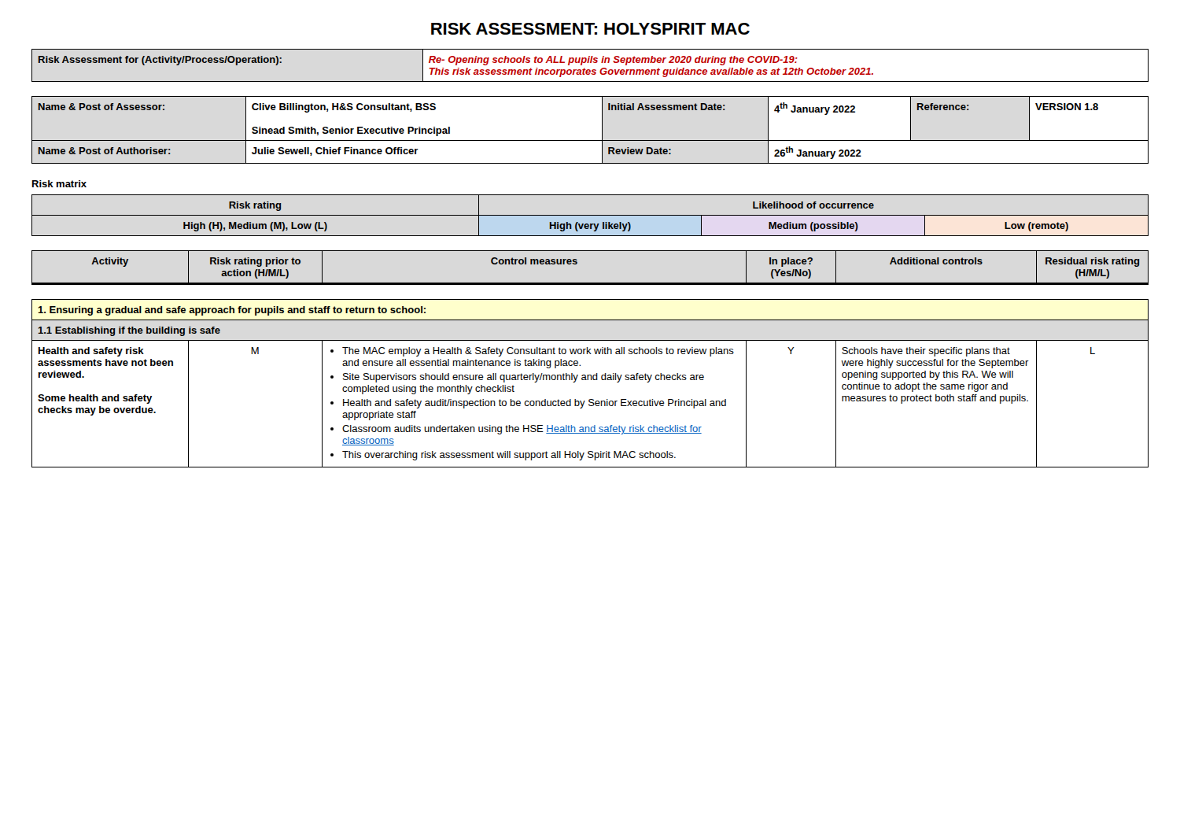RISK ASSESSMENT: HOLYSPIRIT MAC
| Risk Assessment for (Activity/Process/Operation): | Re- Opening schools to ALL pupils in September 2020 during the COVID-19: This risk assessment incorporates Government guidance available as at 12th October 2021. |
| Name & Post of Assessor: | Clive Billington, H&S Consultant, BSS Sinead Smith, Senior Executive Principal | Initial Assessment Date: | 4 th January 2022 | Reference: | VERSION 1.8 |
| Name & Post of Authoriser: | Julie Sewell, Chief Finance Officer | Review Date: | 26 th January 2022 |
Risk matrix
| Risk rating | Likelihood of occurrence |
| High (H), Medium (M), Low (L) | High (very likely) | Medium (possible) | Low (remote) |
| Activity | Risk rating prior to action (H/M/L) | Control measures | In place? (Yes/No) | Additional controls | Residual risk rating (H/M/L) |
| 1. Ensuring a gradual and safe approach for pupils and staff to return to school: |
| 1.1 Establishing if the building is safe |
| Health and safety risk assessments have not been reviewed. Some health and safety checks may be overdue. | M | The MAC employ a Health & Safety Consultant to work with all schools to review plans and ensure all essential maintenance is taking place. Site Supervisors should ensure all quarterly/monthly and daily safety checks are completed using the monthly checklist Health and safety audit/inspection to be conducted by Senior Executive Principal and appropriate staff Classroom audits undertaken using the HSE Health and safety risk checklist for classrooms This overarching risk assessment will support all Holy Spirit MAC schools. | Y | Schools have their specific plans that were highly successful for the September opening supported by this RA. We will continue to adopt the same rigor and measures to protect both staff and pupils. | L |